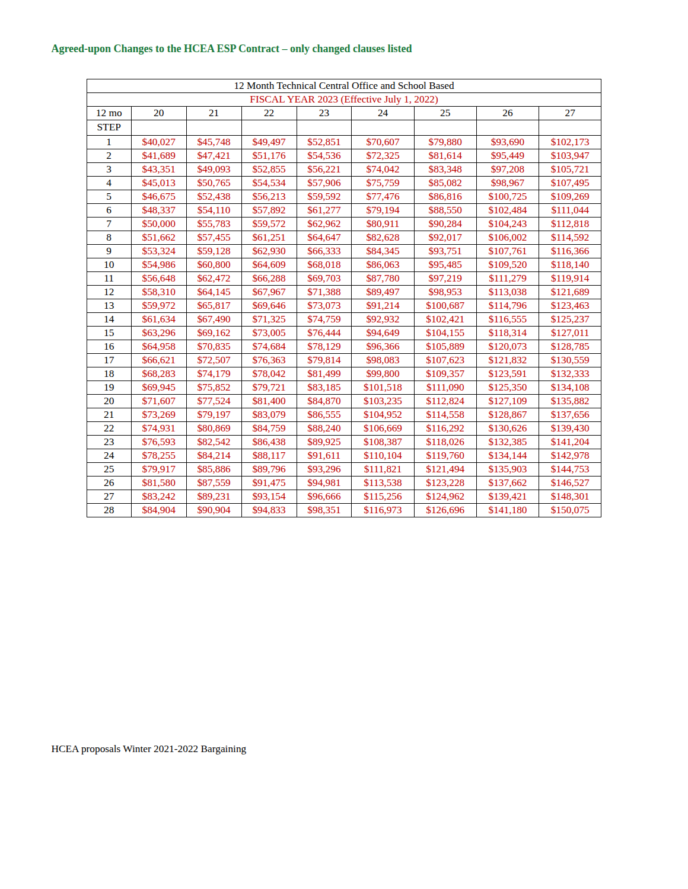Agreed-upon Changes to the HCEA ESP Contract – only changed clauses listed
| 12 Month Technical Central Office and School Based |
| FISCAL YEAR 2023 (Effective July 1, 2022) |
| 12 mo | 20 | 21 | 22 | 23 | 24 | 25 | 26 | 27 |
| STEP | | | | | | | | |
| 1 | $40,027 | $45,748 | $49,497 | $52,851 | $70,607 | $79,880 | $93,690 | $102,173 |
| 2 | $41,689 | $47,421 | $51,176 | $54,536 | $72,325 | $81,614 | $95,449 | $103,947 |
| 3 | $43,351 | $49,093 | $52,855 | $56,221 | $74,042 | $83,348 | $97,208 | $105,721 |
| 4 | $45,013 | $50,765 | $54,534 | $57,906 | $75,759 | $85,082 | $98,967 | $107,495 |
| 5 | $46,675 | $52,438 | $56,213 | $59,592 | $77,476 | $86,816 | $100,725 | $109,269 |
| 6 | $48,337 | $54,110 | $57,892 | $61,277 | $79,194 | $88,550 | $102,484 | $111,044 |
| 7 | $50,000 | $55,783 | $59,572 | $62,962 | $80,911 | $90,284 | $104,243 | $112,818 |
| 8 | $51,662 | $57,455 | $61,251 | $64,647 | $82,628 | $92,017 | $106,002 | $114,592 |
| 9 | $53,324 | $59,128 | $62,930 | $66,333 | $84,345 | $93,751 | $107,761 | $116,366 |
| 10 | $54,986 | $60,800 | $64,609 | $68,018 | $86,063 | $95,485 | $109,520 | $118,140 |
| 11 | $56,648 | $62,472 | $66,288 | $69,703 | $87,780 | $97,219 | $111,279 | $119,914 |
| 12 | $58,310 | $64,145 | $67,967 | $71,388 | $89,497 | $98,953 | $113,038 | $121,689 |
| 13 | $59,972 | $65,817 | $69,646 | $73,073 | $91,214 | $100,687 | $114,796 | $123,463 |
| 14 | $61,634 | $67,490 | $71,325 | $74,759 | $92,932 | $102,421 | $116,555 | $125,237 |
| 15 | $63,296 | $69,162 | $73,005 | $76,444 | $94,649 | $104,155 | $118,314 | $127,011 |
| 16 | $64,958 | $70,835 | $74,684 | $78,129 | $96,366 | $105,889 | $120,073 | $128,785 |
| 17 | $66,621 | $72,507 | $76,363 | $79,814 | $98,083 | $107,623 | $121,832 | $130,559 |
| 18 | $68,283 | $74,179 | $78,042 | $81,499 | $99,800 | $109,357 | $123,591 | $132,333 |
| 19 | $69,945 | $75,852 | $79,721 | $83,185 | $101,518 | $111,090 | $125,350 | $134,108 |
| 20 | $71,607 | $77,524 | $81,400 | $84,870 | $103,235 | $112,824 | $127,109 | $135,882 |
| 21 | $73,269 | $79,197 | $83,079 | $86,555 | $104,952 | $114,558 | $128,867 | $137,656 |
| 22 | $74,931 | $80,869 | $84,759 | $88,240 | $106,669 | $116,292 | $130,626 | $139,430 |
| 23 | $76,593 | $82,542 | $86,438 | $89,925 | $108,387 | $118,026 | $132,385 | $141,204 |
| 24 | $78,255 | $84,214 | $88,117 | $91,611 | $110,104 | $119,760 | $134,144 | $142,978 |
| 25 | $79,917 | $85,886 | $89,796 | $93,296 | $111,821 | $121,494 | $135,903 | $144,753 |
| 26 | $81,580 | $87,559 | $91,475 | $94,981 | $113,538 | $123,228 | $137,662 | $146,527 |
| 27 | $83,242 | $89,231 | $93,154 | $96,666 | $115,256 | $124,962 | $139,421 | $148,301 |
| 28 | $84,904 | $90,904 | $94,833 | $98,351 | $116,973 | $126,696 | $141,180 | $150,075 |
HCEA proposals Winter 2021-2022 Bargaining